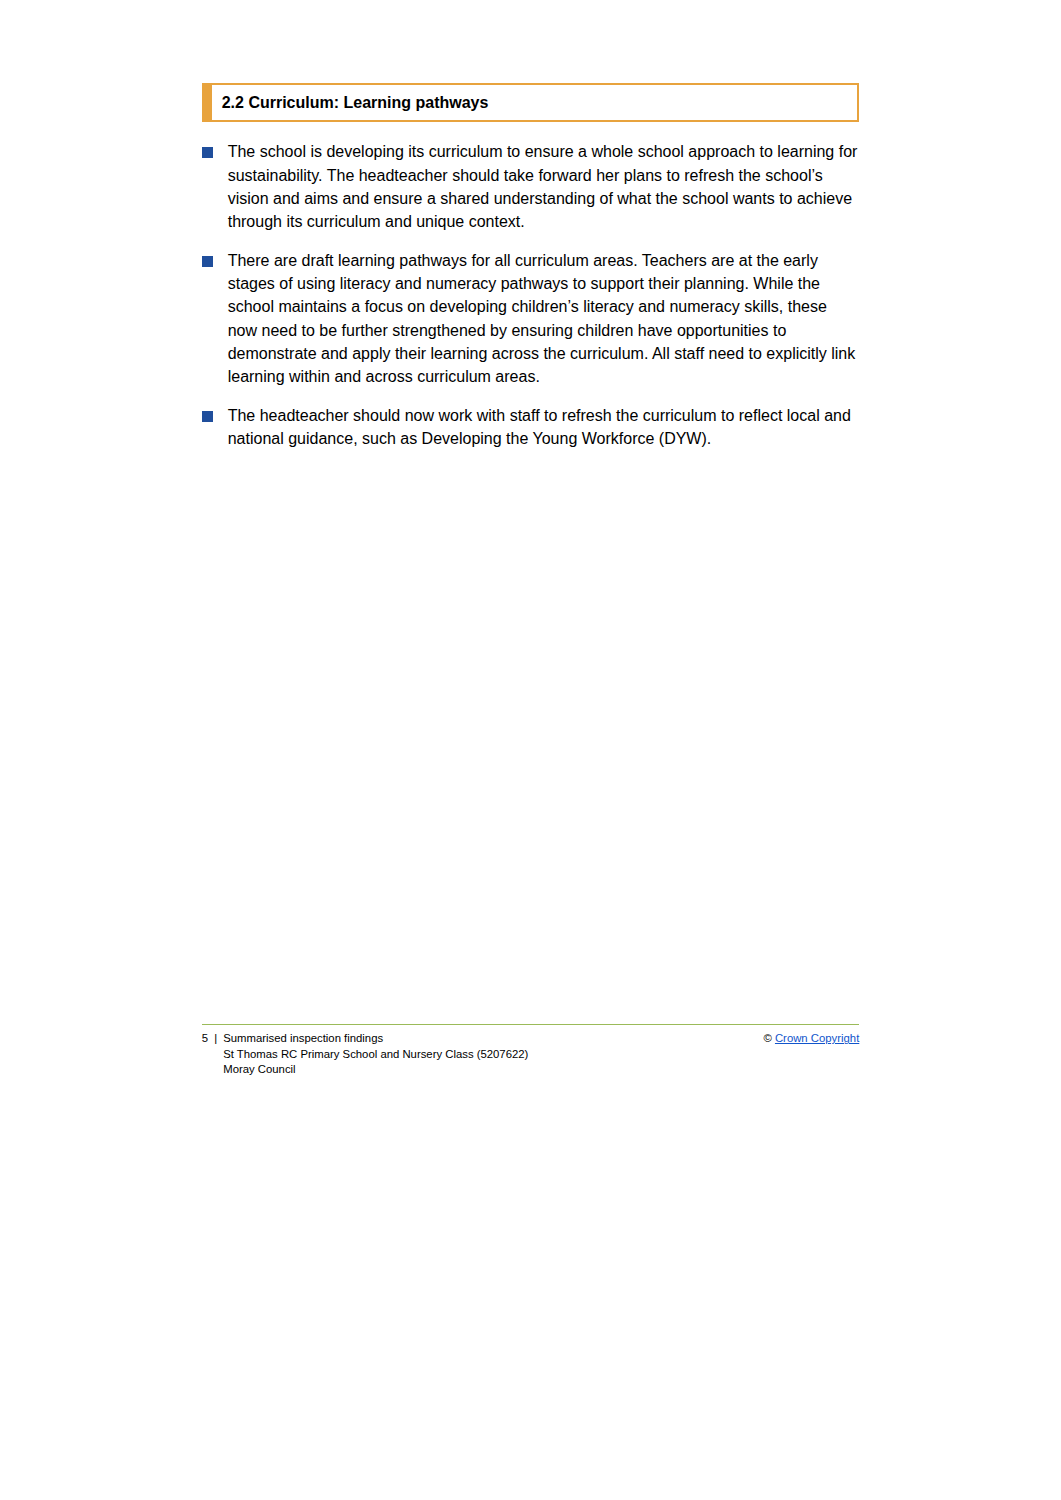2.2 Curriculum: Learning pathways
The school is developing its curriculum to ensure a whole school approach to learning for sustainability. The headteacher should take forward her plans to refresh the school’s vision and aims and ensure a shared understanding of what the school wants to achieve through its curriculum and unique context.
There are draft learning pathways for all curriculum areas. Teachers are at the early stages of using literacy and numeracy pathways to support their planning. While the school maintains a focus on developing children’s literacy and numeracy skills, these now need to be further strengthened by ensuring children have opportunities to demonstrate and apply their learning across the curriculum. All staff need to explicitly link learning within and across curriculum areas.
The headteacher should now work with staff to refresh the curriculum to reflect local and national guidance, such as Developing the Young Workforce (DYW).
| 5 | / | Summarised inspection findings St Thomas RC Primary School and Nursery Class (5207622) Moray Council | © Crown Copyright |